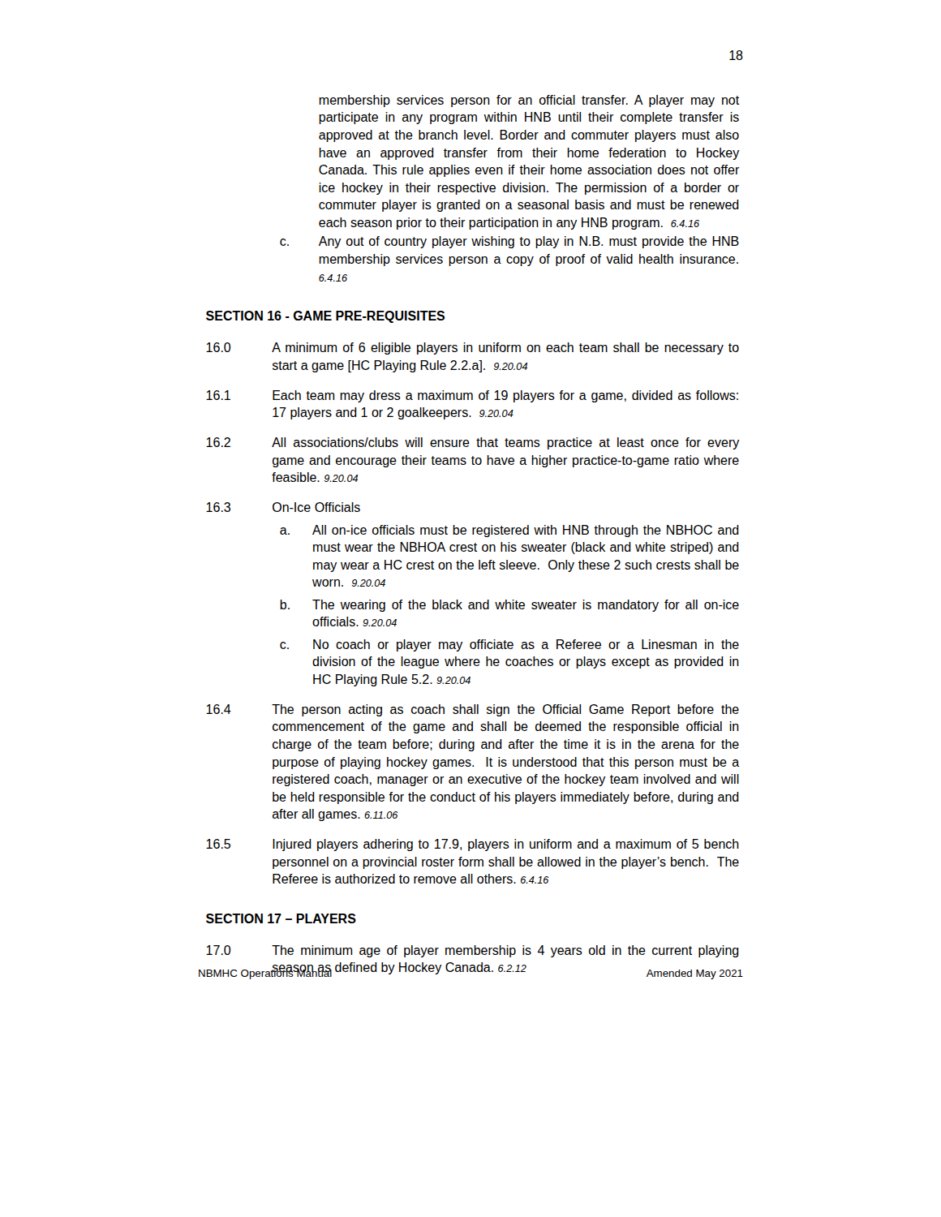18
membership services person for an official transfer. A player may not participate in any program within HNB until their complete transfer is approved at the branch level. Border and commuter players must also have an approved transfer from their home federation to Hockey Canada. This rule applies even if their home association does not offer ice hockey in their respective division. The permission of a border or commuter player is granted on a seasonal basis and must be renewed each season prior to their participation in any HNB program. 6.4.16
c.
Any out of country player wishing to play in N.B. must provide the HNB membership services person a copy of proof of valid health insurance. 6.4.16
SECTION 16 - GAME PRE-REQUISITES
16.0
A minimum of 6 eligible players in uniform on each team shall be necessary to start a game [HC Playing Rule 2.2.a]. 9.20.04
16.1
Each team may dress a maximum of 19 players for a game, divided as follows: 17 players and 1 or 2 goalkeepers. 9.20.04
16.2
All associations/clubs will ensure that teams practice at least once for every game and encourage their teams to have a higher practice-to-game ratio where feasible. 9.20.04
16.3
On-Ice Officials
a.
All on-ice officials must be registered with HNB through the NBHOC and must wear the NBHOA crest on his sweater (black and white striped) and may wear a HC crest on the left sleeve. Only these 2 such crests shall be worn. 9.20.04
b.
The wearing of the black and white sweater is mandatory for all on-ice officials. 9.20.04
c.
No coach or player may officiate as a Referee or a Linesman in the division of the league where he coaches or plays except as provided in HC Playing Rule 5.2. 9.20.04
16.4
The person acting as coach shall sign the Official Game Report before the commencement of the game and shall be deemed the responsible official in charge of the team before; during and after the time it is in the arena for the purpose of playing hockey games. It is understood that this person must be a registered coach, manager or an executive of the hockey team involved and will be held responsible for the conduct of his players immediately before, during and after all games. 6.11.06
16.5
Injured players adhering to 17.9, players in uniform and a maximum of 5 bench personnel on a provincial roster form shall be allowed in the player’s bench. The Referee is authorized to remove all others. 6.4.16
SECTION 17 – PLAYERS
17.0
The minimum age of player membership is 4 years old in the current playing season as defined by Hockey Canada. 6.2.12
NBMHC Operations Manual Amended May 2021